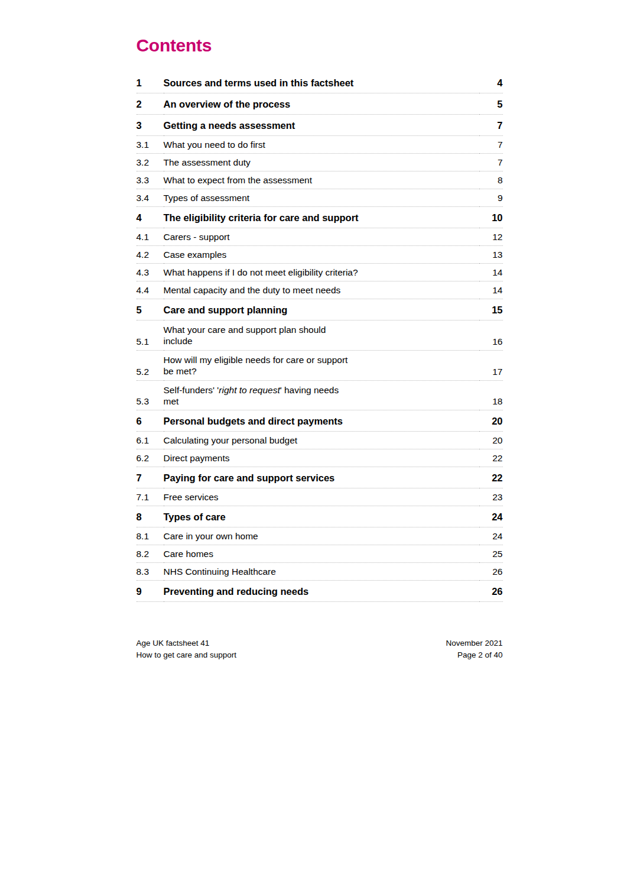Contents
| 1 | Sources and terms used in this factsheet | 4 |
| 2 | An overview of the process | 5 |
| 3 | Getting a needs assessment | 7 |
| 3.1 | What you need to do first | 7 |
| 3.2 | The assessment duty | 7 |
| 3.3 | What to expect from the assessment | 8 |
| 3.4 | Types of assessment | 9 |
| 4 | The eligibility criteria for care and support | 10 |
| 4.1 | Carers - support | 12 |
| 4.2 | Case examples | 13 |
| 4.3 | What happens if I do not meet eligibility criteria? | 14 |
| 4.4 | Mental capacity and the duty to meet needs | 14 |
| 5 | Care and support planning | 15 |
| 5.1 | What your care and support plan should include | 16 |
| 5.2 | How will my eligible needs for care or support be met? | 17 |
| 5.3 | Self-funders' ' right to request ' having needs met | 18 |
| 6 | Personal budgets and direct payments | 20 |
| 6.1 | Calculating your personal budget | 20 |
| 6.2 | Direct payments | 22 |
| 7 | Paying for care and support services | 22 |
| 7.1 | Free services | 23 |
| 8 | Types of care | 24 |
| 8.1 | Care in your own home | 24 |
| 8.2 | Care homes | 25 |
| 8.3 | NHS Continuing Healthcare | 26 |
| 9 | Preventing and reducing needs | 26 |
Age UK factsheet 41
How to get care and support
November 2021
Page 2 of 40